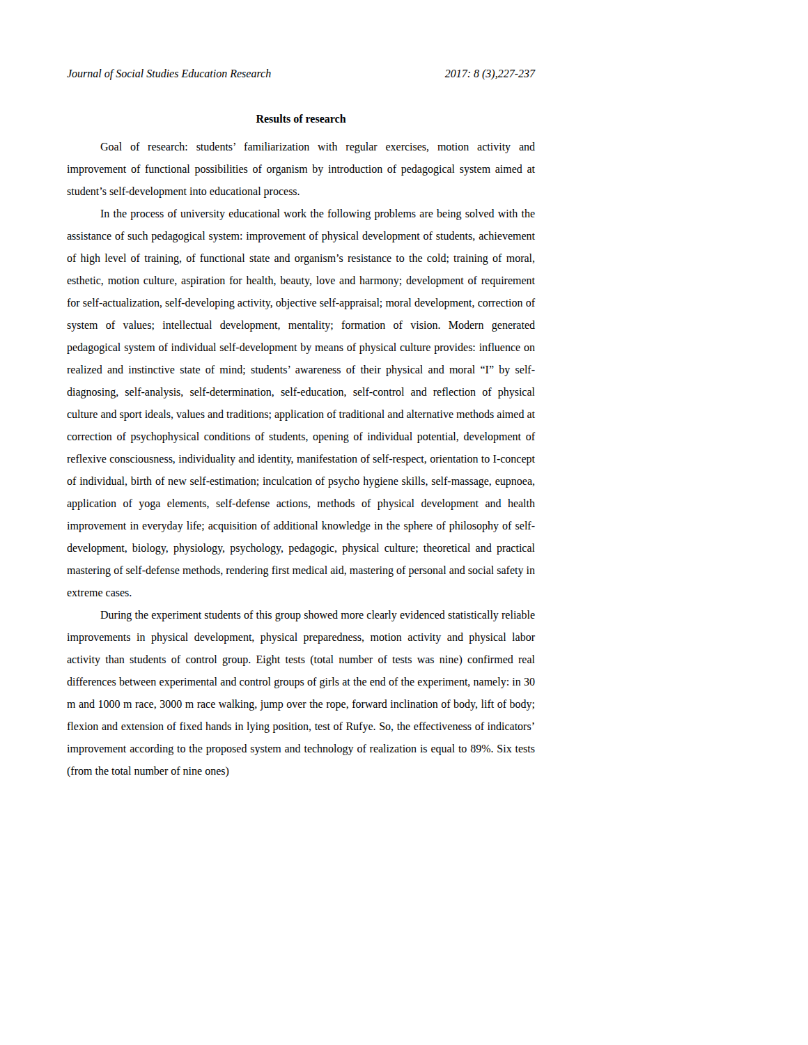Journal of Social Studies Education Research 2017: 8 (3),227-237
Results of research
Goal of research: students’ familiarization with regular exercises, motion activity and improvement of functional possibilities of organism by introduction of pedagogical system aimed at student’s self-development into educational process.
In the process of university educational work the following problems are being solved with the assistance of such pedagogical system: improvement of physical development of students, achievement of high level of training, of functional state and organism’s resistance to the cold; training of moral, esthetic, motion culture, aspiration for health, beauty, love and harmony; development of requirement for self-actualization, self-developing activity, objective self-appraisal; moral development, correction of system of values; intellectual development, mentality; formation of vision. Modern generated pedagogical system of individual self-development by means of physical culture provides: influence on realized and instinctive state of mind; students’ awareness of their physical and moral “I” by self-diagnosing, self-analysis, self-determination, self-education, self-control and reflection of physical culture and sport ideals, values and traditions; application of traditional and alternative methods aimed at correction of psychophysical conditions of students, opening of individual potential, development of reflexive consciousness, individuality and identity, manifestation of self-respect, orientation to I-concept of individual, birth of new self-estimation; inculcation of psycho hygiene skills, self-massage, eupnoea, application of yoga elements, self-defense actions, methods of physical development and health improvement in everyday life; acquisition of additional knowledge in the sphere of philosophy of self-development, biology, physiology, psychology, pedagogic, physical culture; theoretical and practical mastering of self-defense methods, rendering first medical aid, mastering of personal and social safety in extreme cases.
During the experiment students of this group showed more clearly evidenced statistically reliable improvements in physical development, physical preparedness, motion activity and physical labor activity than students of control group. Eight tests (total number of tests was nine) confirmed real differences between experimental and control groups of girls at the end of the experiment, namely: in 30 m and 1000 m race, 3000 m race walking, jump over the rope, forward inclination of body, lift of body; flexion and extension of fixed hands in lying position, test of Rufye. So, the effectiveness of indicators’ improvement according to the proposed system and technology of realization is equal to 89%. Six tests (from the total number of nine ones)